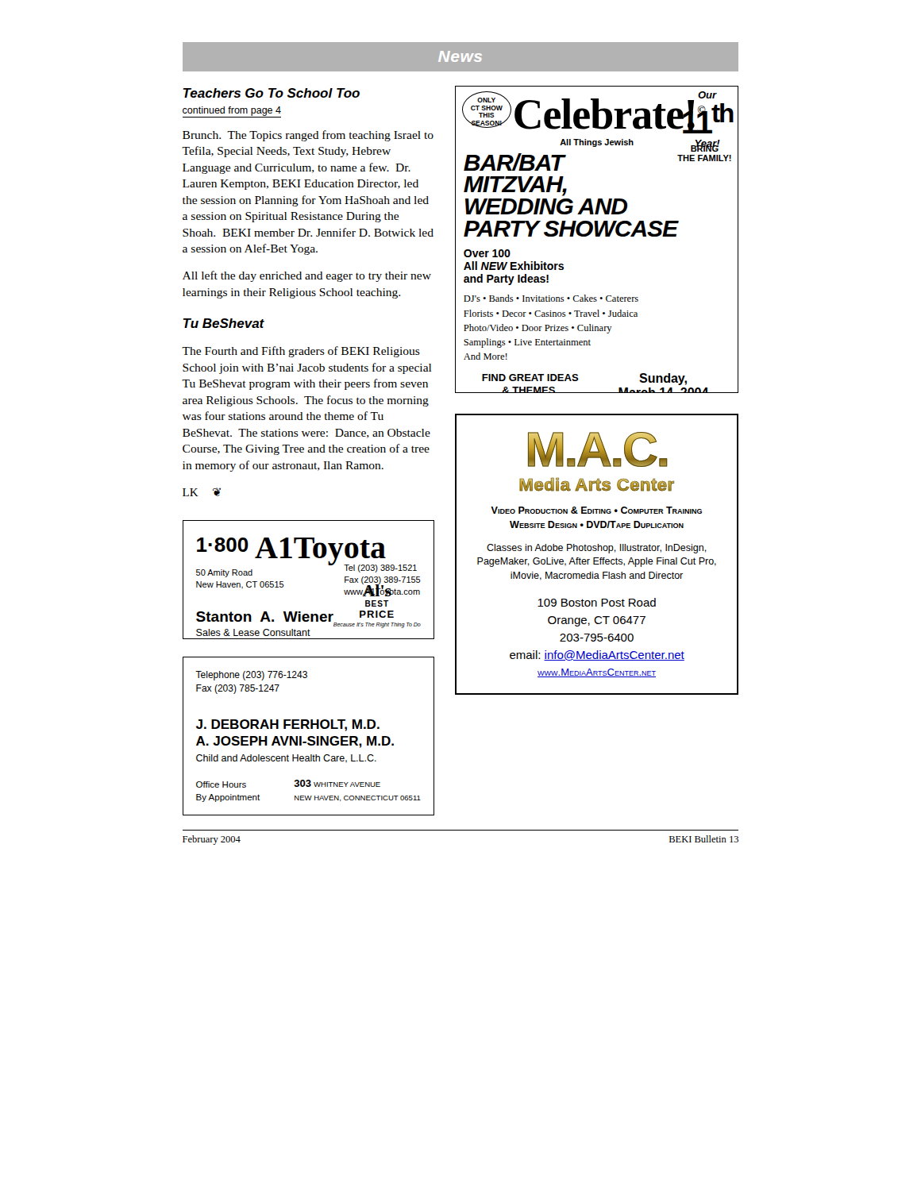News
Teachers Go To School Too
continued from page 4
Brunch. The Topics ranged from teaching Israel to Tefila, Special Needs, Text Study, Hebrew Language and Curriculum, to name a few. Dr. Lauren Kempton, BEKI Education Director, led the session on Planning for Yom HaShoah and led a session on Spiritual Resistance During the Shoah. BEKI member Dr. Jennifer D. Botwick led a session on Alef-Bet Yoga.
All left the day enriched and eager to try their new learnings in their Religious School teaching.
Tu BeShevat
The Fourth and Fifth graders of BEKI Religious School join with B’nai Jacob students for a special Tu BeShevat program with their peers from seven area Religious Schools. The focus to the morning was four stations around the theme of Tu BeShevat. The stations were: Dance, an Obstacle Course, The Giving Tree and the creation of a tree in memory of our astronaut, Ilan Ramon.
LK ❦
1·800 A1Toyota
50 Amity Road
New Haven, CT 06515
Tel (203) 389-1521
Fax (203) 389-7155
www.A1Toyota.com
Stanton A. Wiener
Sales & Lease Consultant
Al's
BEST
PRICE
Because It's The Right Thing To Do
Telephone (203) 776-1243
Fax (203) 785-1247
J. DEBORAH FERHOLT, M.D.
A. JOSEPH AVNI-SINGER, M.D.
Child and Adolescent Health Care, L.L.C.
Office Hours
By Appointment
303 WHITNEY AVENUE
NEW HAVEN, CONNECTICUT 06511
ONLY
CT SHOW
THIS SEASON!
Our 11th Year!
Celebrate!©
All Things Jewish
BRING
THE FAMILY!
BAR/BAT MITZVAH, WEDDING AND PARTY SHOWCASE
Over 100
All NEW Exhibitors
and Party Ideas!
DJ's • Bands • Invitations • Cakes • Caterers
Florists • Decor • Casinos • Travel • Judaica
Photo/Video • Door Prizes • Culinary
Samplings • Live Entertainment
And More!
FIND GREAT IDEAS
& THEMES,
HOT RESOURCES
& NEW VENUES!
203-322-2840
203-438-7995
FREE ADMISSION & PARKING
Sunday,
March 14, 2004
12:00PM – 5:00PM
Hyatt Regency
Hotel
1800 E. PUTNAM AVE.,
GREENWICH, CT
203-637-1234
For each ticket presented at the show a donation will be made to your synagogue/school.
M.A.C.
Media Arts Center
Video Production & Editing • Computer Training
Website Design • DVD/Tape Duplication
Classes in Adobe Photoshop, Illustrator, InDesign,
PageMaker, GoLive, After Effects, Apple Final Cut Pro,
iMovie, Macromedia Flash and Director
109 Boston Post Road
Orange, CT 06477
203-795-6400
email: info@MediaArtsCenter.net
www.MediaArtsCenter.net
February 2004
BEKI Bulletin 13